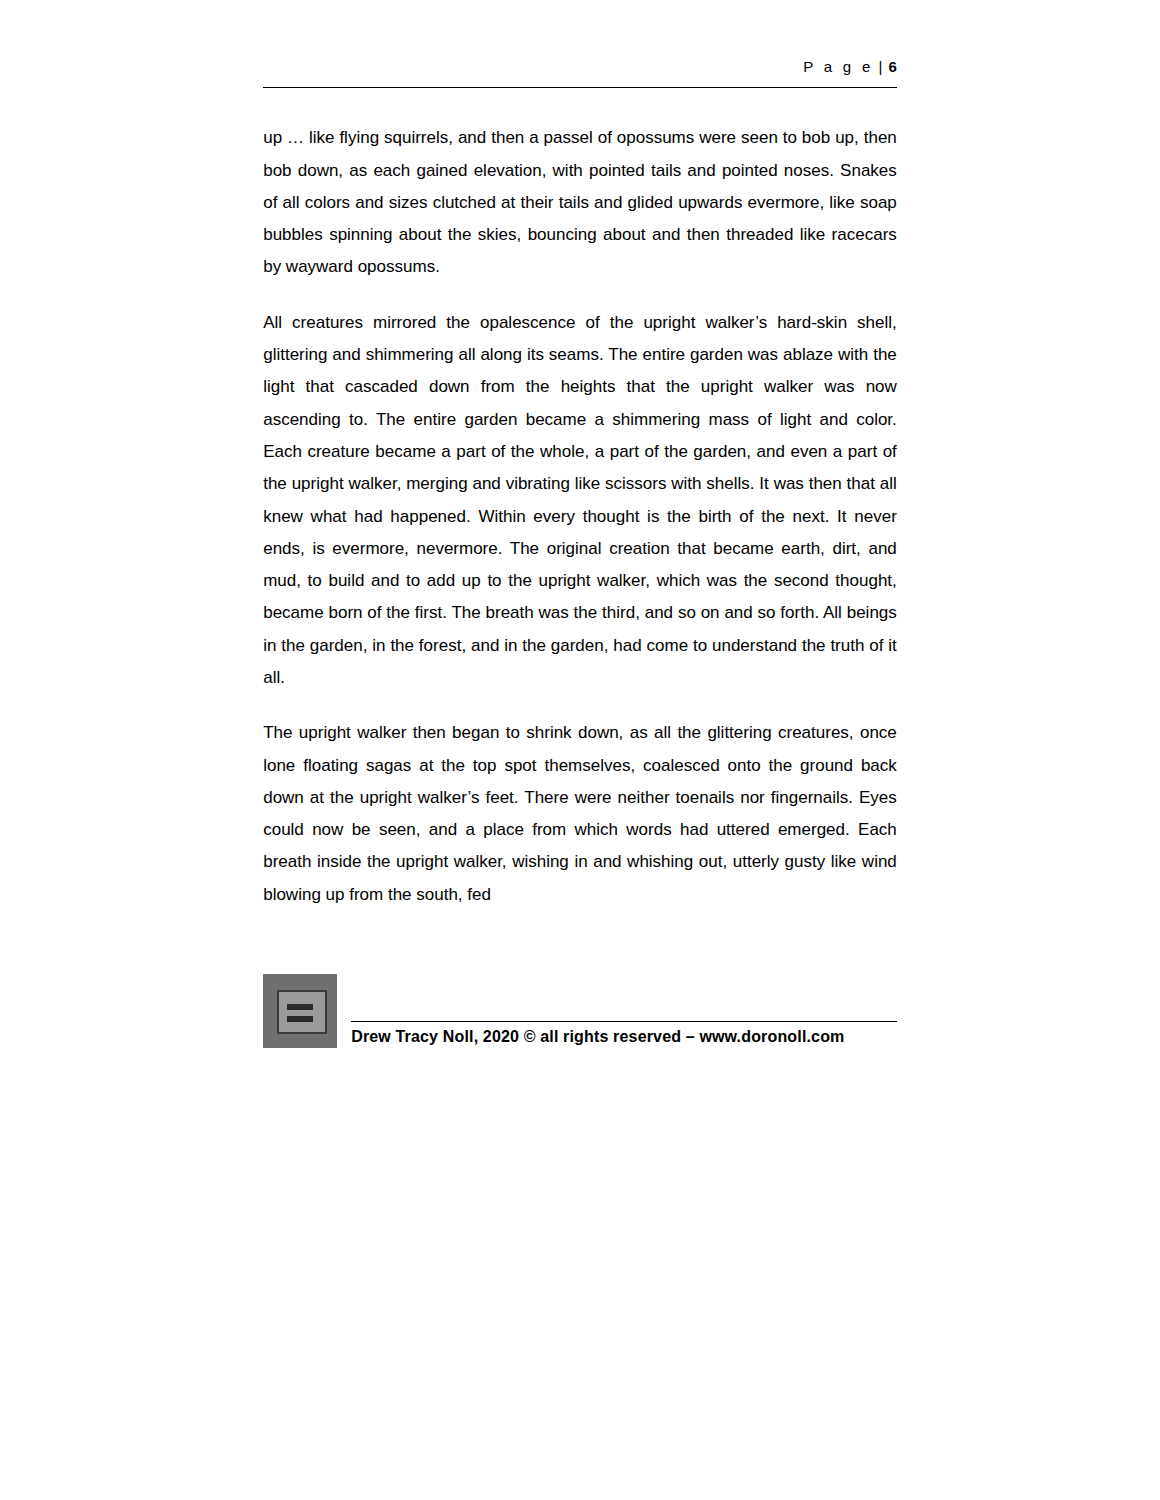P a g e | 6
up … like flying squirrels, and then a passel of opossums were seen to bob up, then bob down, as each gained elevation, with pointed tails and pointed noses. Snakes of all colors and sizes clutched at their tails and glided upwards evermore, like soap bubbles spinning about the skies, bouncing about and then threaded like racecars by wayward opossums.
All creatures mirrored the opalescence of the upright walker’s hard-skin shell, glittering and shimmering all along its seams. The entire garden was ablaze with the light that cascaded down from the heights that the upright walker was now ascending to. The entire garden became a shimmering mass of light and color. Each creature became a part of the whole, a part of the garden, and even a part of the upright walker, merging and vibrating like scissors with shells. It was then that all knew what had happened. Within every thought is the birth of the next. It never ends, is evermore, nevermore. The original creation that became earth, dirt, and mud, to build and to add up to the upright walker, which was the second thought, became born of the first. The breath was the third, and so on and so forth. All beings in the garden, in the forest, and in the garden, had come to understand the truth of it all.
The upright walker then began to shrink down, as all the glittering creatures, once lone floating sagas at the top spot themselves, coalesced onto the ground back down at the upright walker’s feet. There were neither toenails nor fingernails. Eyes could now be seen, and a place from which words had uttered emerged. Each breath inside the upright walker, wishing in and whishing out, utterly gusty like wind blowing up from the south, fed
Drew Tracy Noll, 2020 © all rights reserved – www.doronoll.com